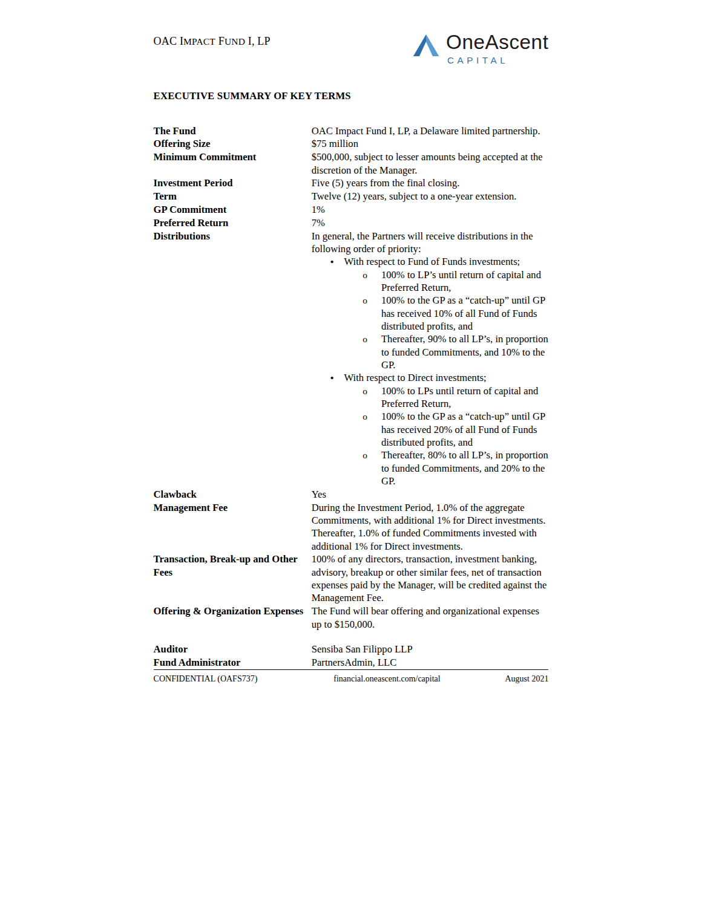OAC IMPACT FUND I, LP
One Ascent CAPITAL
EXECUTIVE SUMMARY OF KEY TERMS
| The Fund | OAC Impact Fund I, LP, a Delaware limited partnership. |
| Offering Size | $75 million |
| Minimum Commitment | $500,000, subject to lesser amounts being accepted at the discretion of the Manager. |
| Investment Period | Five (5) years from the final closing. |
| Term | Twelve (12) years, subject to a one-year extension. |
| GP Commitment | 1% |
| Preferred Return | 7% |
| Distributions | In general, the Partners will receive distributions in the following order of priority: With respect to Fund of Funds investments; 100% to LP’s until return of capital and Preferred Return, 100% to the GP as a “catch-up” until GP has received 10% of all Fund of Funds distributed profits, and Thereafter, 90% to all LP’s, in proportion to funded Commitments, and 10% to the GP. With respect to Direct investments; 100% to LPs until return of capital and Preferred Return, 100% to the GP as a “catch-up” until GP has received 20% of all Fund of Funds distributed profits, and Thereafter, 80% to all LP’s, in proportion to funded Commitments, and 20% to the GP. |
| Clawback | Yes |
| Management Fee | During the Investment Period, 1.0% of the aggregate Commitments, with additional 1% for Direct investments. Thereafter, 1.0% of funded Commitments invested with additional 1% for Direct investments. |
| Transaction, Break-up and Other Fees | 100% of any directors, transaction, investment banking, advisory, breakup or other similar fees, net of transaction expenses paid by the Manager, will be credited against the Management Fee. |
| Offering & Organization Expenses | The Fund will bear offering and organizational expenses up to $150,000. |
| Auditor | Sensiba San Filippo LLP |
| Fund Administrator | PartnersAdmin, LLC |
CONFIDENTIAL (OAFS737)
financial.oneascent.com/capital
August 2021